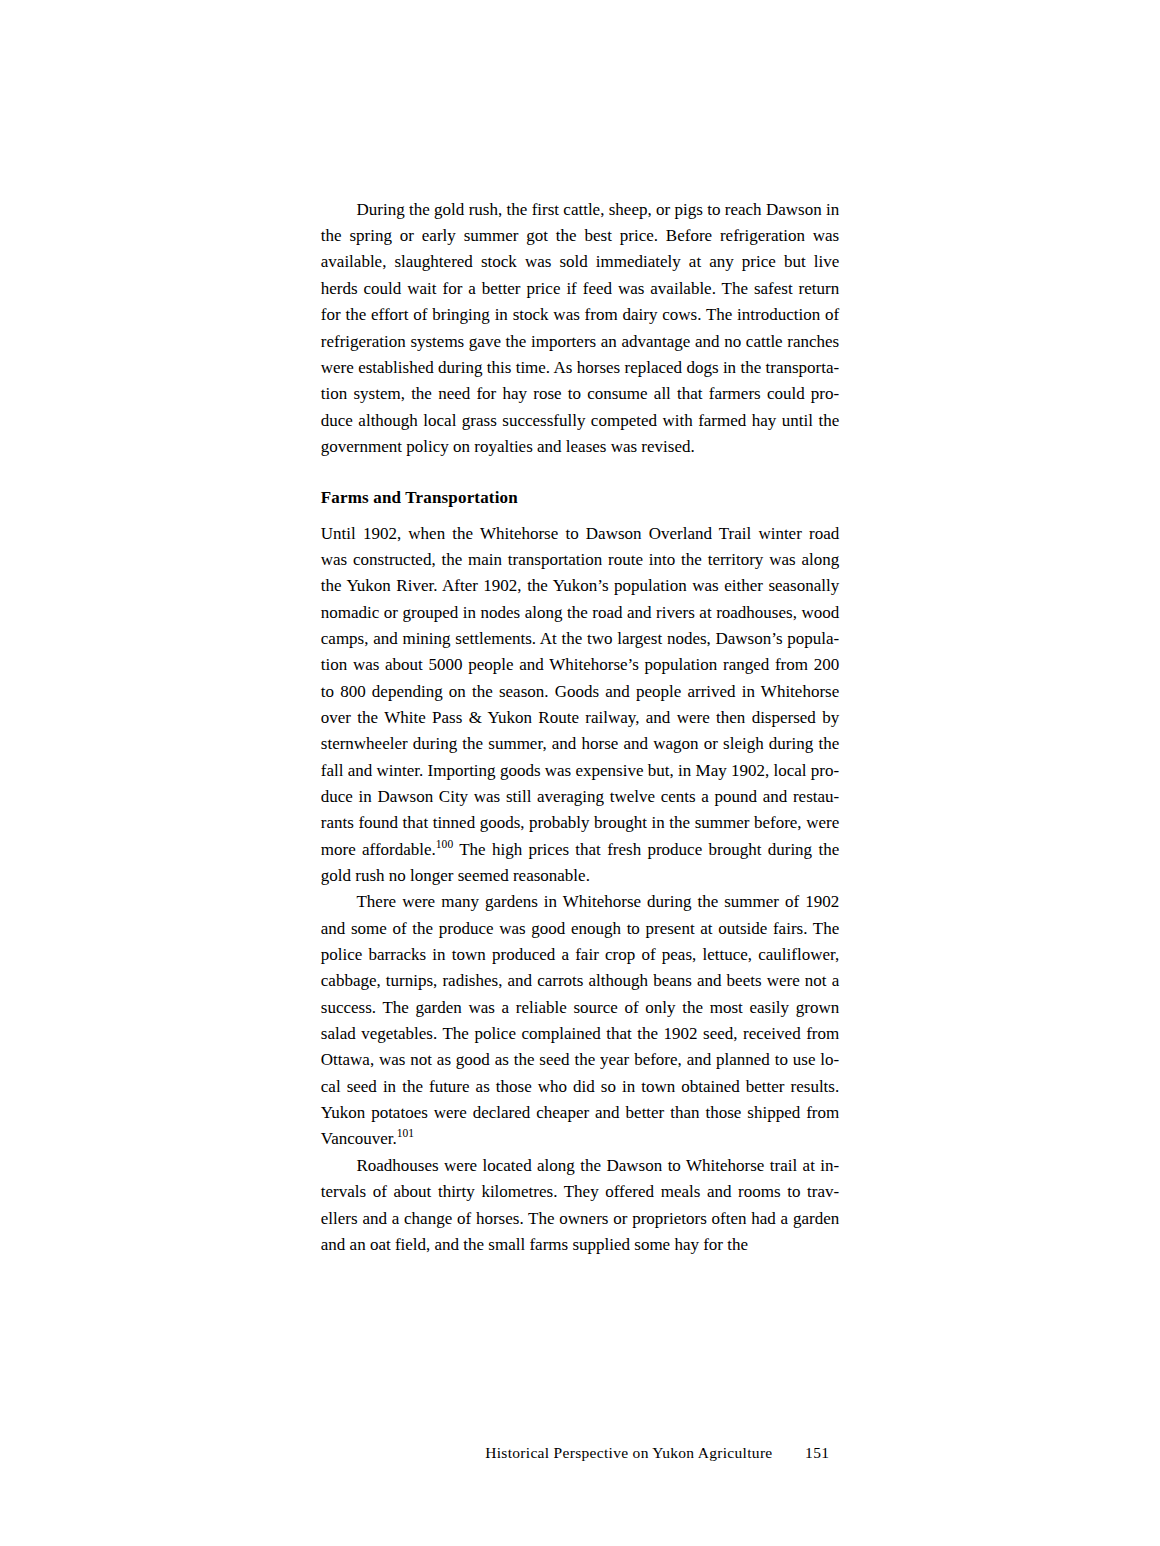During the gold rush, the first cattle, sheep, or pigs to reach Dawson in the spring or early summer got the best price. Before refrigeration was available, slaughtered stock was sold immediately at any price but live herds could wait for a better price if feed was available. The safest return for the effort of bringing in stock was from dairy cows. The introduction of refrigeration systems gave the importers an advantage and no cattle ranches were established during this time. As horses replaced dogs in the transportation system, the need for hay rose to consume all that farmers could produce although local grass successfully competed with farmed hay until the government policy on royalties and leases was revised.
Farms and Transportation
Until 1902, when the Whitehorse to Dawson Overland Trail winter road was constructed, the main transportation route into the territory was along the Yukon River. After 1902, the Yukon’s population was either seasonally nomadic or grouped in nodes along the road and rivers at roadhouses, wood camps, and mining settlements. At the two largest nodes, Dawson’s population was about 5000 people and Whitehorse’s population ranged from 200 to 800 depending on the season. Goods and people arrived in Whitehorse over the White Pass & Yukon Route railway, and were then dispersed by sternwheeler during the summer, and horse and wagon or sleigh during the fall and winter. Importing goods was expensive but, in May 1902, local produce in Dawson City was still averaging twelve cents a pound and restaurants found that tinned goods, probably brought in the summer before, were more affordable.100 The high prices that fresh produce brought during the gold rush no longer seemed reasonable.
There were many gardens in Whitehorse during the summer of 1902 and some of the produce was good enough to present at outside fairs. The police barracks in town produced a fair crop of peas, lettuce, cauliflower, cabbage, turnips, radishes, and carrots although beans and beets were not a success. The garden was a reliable source of only the most easily grown salad vegetables. The police complained that the 1902 seed, received from Ottawa, was not as good as the seed the year before, and planned to use local seed in the future as those who did so in town obtained better results. Yukon potatoes were declared cheaper and better than those shipped from Vancouver.101
Roadhouses were located along the Dawson to Whitehorse trail at intervals of about thirty kilometres. They offered meals and rooms to travellers and a change of horses. The owners or proprietors often had a garden and an oat field, and the small farms supplied some hay for the
Historical Perspective on Yukon Agriculture 151